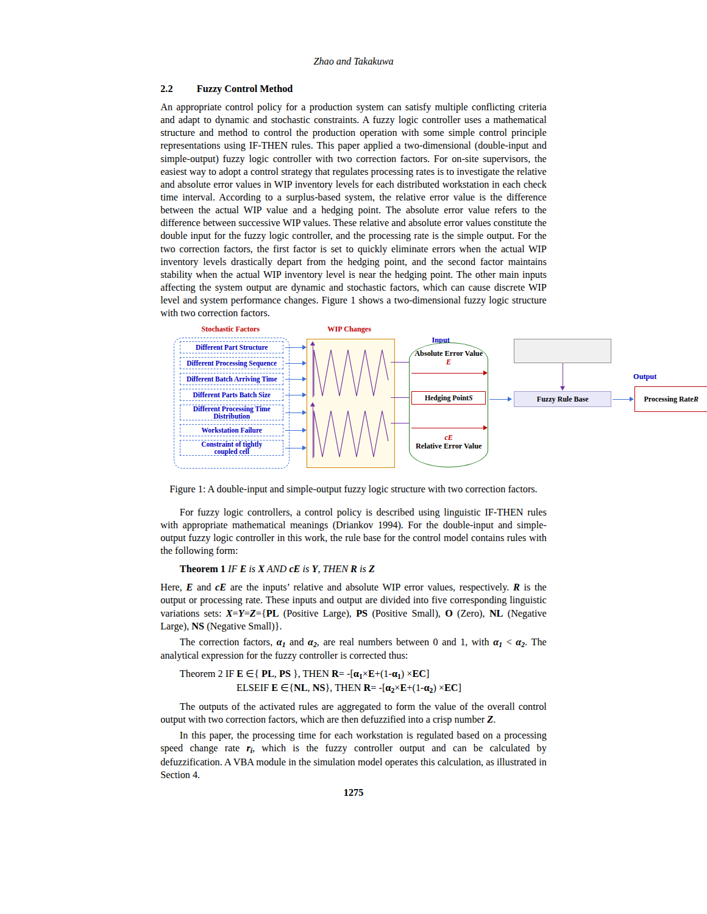Zhao and Takakuwa
2.2 Fuzzy Control Method
An appropriate control policy for a production system can satisfy multiple conflicting criteria and adapt to dynamic and stochastic constraints. A fuzzy logic controller uses a mathematical structure and method to control the production operation with some simple control principle representations using IF-THEN rules. This paper applied a two-dimensional (double-input and simple-output) fuzzy logic controller with two correction factors. For on-site supervisors, the easiest way to adopt a control strategy that regulates processing rates is to investigate the relative and absolute error values in WIP inventory levels for each distributed workstation in each check time interval. According to a surplus-based system, the relative error value is the difference between the actual WIP value and a hedging point. The absolute error value refers to the difference between successive WIP values. These relative and absolute error values constitute the double input for the fuzzy logic controller, and the processing rate is the simple output. For the two correction factors, the first factor is set to quickly eliminate errors when the actual WIP inventory levels drastically depart from the hedging point, and the second factor maintains stability when the actual WIP inventory level is near the hedging point. The other main inputs affecting the system output are dynamic and stochastic factors, which can cause discrete WIP level and system performance changes. Figure 1 shows a two-dimensional fuzzy logic structure with two correction factors.
Stochastic Factors
WIP Changes
Input
Correction Factors
(α1 ,α2)
Output
Different Part Structure
Different Processing Sequence
Different Batch Arriving Time
Different Parts Batch Size
Different Processing Time
Distribution
Workstation Failure
Constraint of tightly
coupled cell
Absolute Error Value
E
cE
Relative Error Value
Hedging Point S
Fuzzy Rule Base
Processing Rate
R
Figure 1: A double-input and simple-output fuzzy logic structure with two correction factors.
For fuzzy logic controllers, a control policy is described using linguistic IF-THEN rules with appropriate mathematical meanings (Driankov 1994). For the double-input and simple-output fuzzy logic controller in this work, the rule base for the control model contains rules with the following form:
Theorem 1 IF E is X AND cE is Y, THEN R is Z
Here, E and cE are the inputs’ relative and absolute WIP error values, respectively. R is the output or processing rate. These inputs and output are divided into five corresponding linguistic variations sets: X=Y=Z={PL (Positive Large), PS (Positive Small), O (Zero), NL (Negative Large), NS (Negative Small)}.
The correction factors, α1 and α2, are real numbers between 0 and 1, with α1 < α2. The analytical expression for the fuzzy controller is corrected thus:
Theorem 2 IF E ∈{ PL, PS }, THEN R= -[α1×E+(1-α1) ×EC]
ELSEIF E ∈{NL, NS}, THEN R= -[α2×E+(1-α2) ×EC]
The outputs of the activated rules are aggregated to form the value of the overall control output with two correction factors, which are then defuzzified into a crisp number Z.
In this paper, the processing time for each workstation is regulated based on a processing speed change rate ri, which is the fuzzy controller output and can be calculated by defuzzification. A VBA module in the simulation model operates this calculation, as illustrated in Section 4.
1275